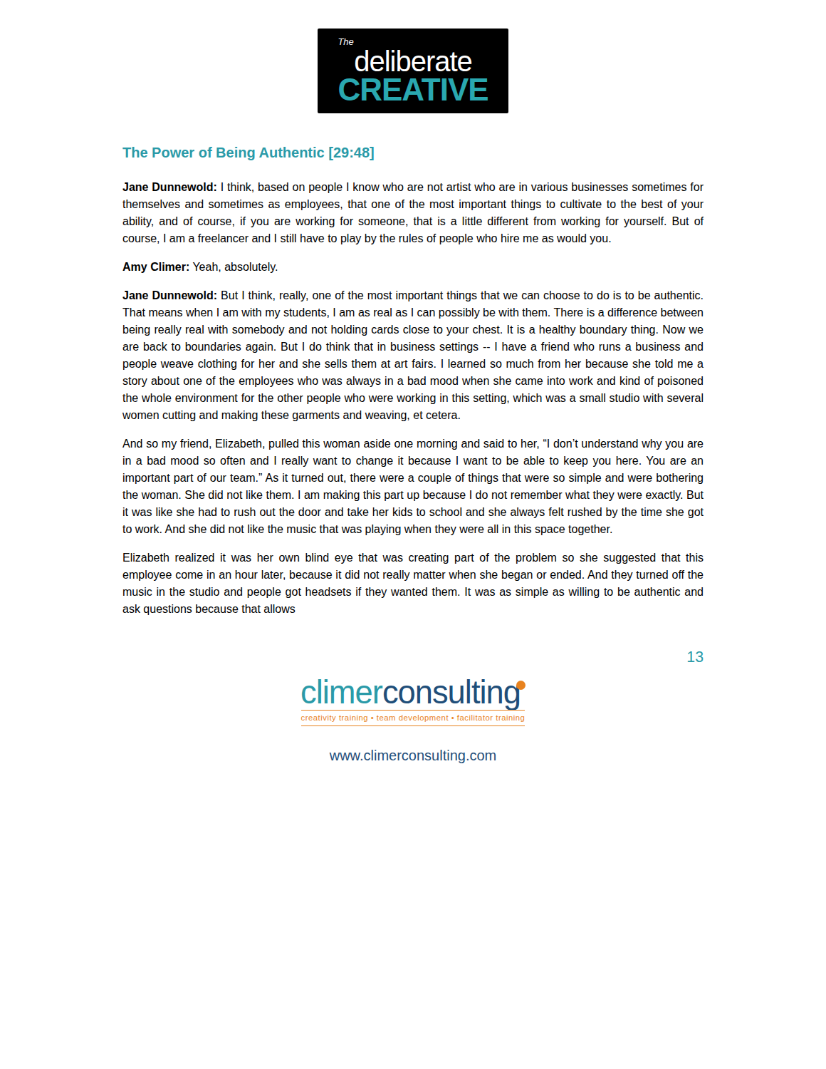The
deliberate
Creative
The Power of Being Authentic [29:48]
Jane Dunnewold: I think, based on people I know who are not artist who are in various businesses sometimes for themselves and sometimes as employees, that one of the most important things to cultivate to the best of your ability, and of course, if you are working for someone, that is a little different from working for yourself. But of course, I am a freelancer and I still have to play by the rules of people who hire me as would you.
Amy Climer: Yeah, absolutely.
Jane Dunnewold: But I think, really, one of the most important things that we can choose to do is to be authentic. That means when I am with my students, I am as real as I can possibly be with them. There is a difference between being really real with somebody and not holding cards close to your chest. It is a healthy boundary thing. Now we are back to boundaries again. But I do think that in business settings -- I have a friend who runs a business and people weave clothing for her and she sells them at art fairs. I learned so much from her because she told me a story about one of the employees who was always in a bad mood when she came into work and kind of poisoned the whole environment for the other people who were working in this setting, which was a small studio with several women cutting and making these garments and weaving, et cetera.
And so my friend, Elizabeth, pulled this woman aside one morning and said to her, “I don’t understand why you are in a bad mood so often and I really want to change it because I want to be able to keep you here. You are an important part of our team.” As it turned out, there were a couple of things that were so simple and were bothering the woman. She did not like them. I am making this part up because I do not remember what they were exactly. But it was like she had to rush out the door and take her kids to school and she always felt rushed by the time she got to work. And she did not like the music that was playing when they were all in this space together.
Elizabeth realized it was her own blind eye that was creating part of the problem so she suggested that this employee come in an hour later, because it did not really matter when she began or ended. And they turned off the music in the studio and people got headsets if they wanted them. It was as simple as willing to be authentic and ask questions because that allows
13
climer consulting
creativity training • team development • facilitator training
www.climerconsulting.com